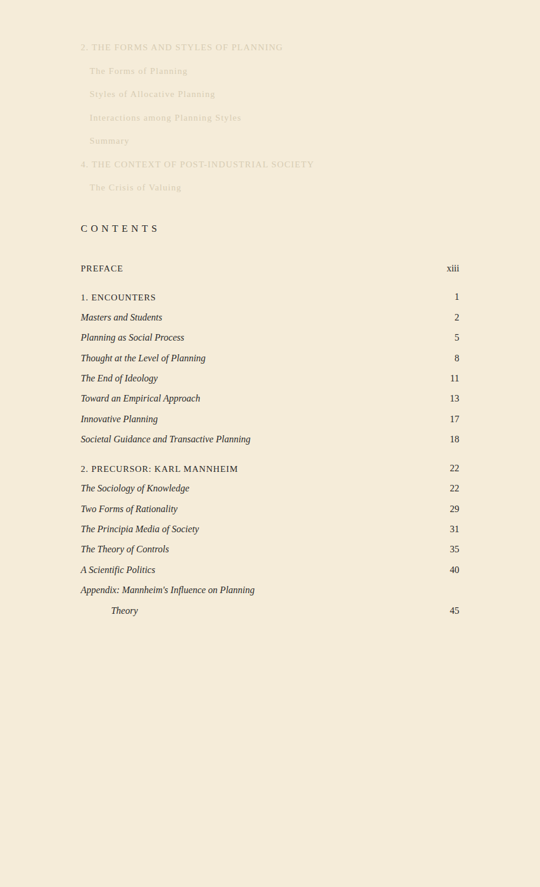2. THE FORMS AND STYLES OF PLANNING
The Forms of Planning
Styles of Allocative Planning
Interactions among Planning Styles
Summary
4. THE CONTEXT OF POST-INDUSTRIAL SOCIETY
The Crisis of Valuing
CONTENTS
| PREFACE | xiii |
| 1. ENCOUNTERS | 1 |
| Masters and Students | 2 |
| Planning as Social Process | 5 |
| Thought at the Level of Planning | 8 |
| The End of Ideology | 11 |
| Toward an Empirical Approach | 13 |
| Innovative Planning | 17 |
| Societal Guidance and Transactive Planning | 18 |
| 2. PRECURSOR: KARL MANNHEIM | 22 |
| The Sociology of Knowledge | 22 |
| Two Forms of Rationality | 29 |
| The Principia Media of Society | 31 |
| The Theory of Controls | 35 |
| A Scientific Politics | 40 |
| Appendix: Mannheim's Influence on Planning Theory | 45 |